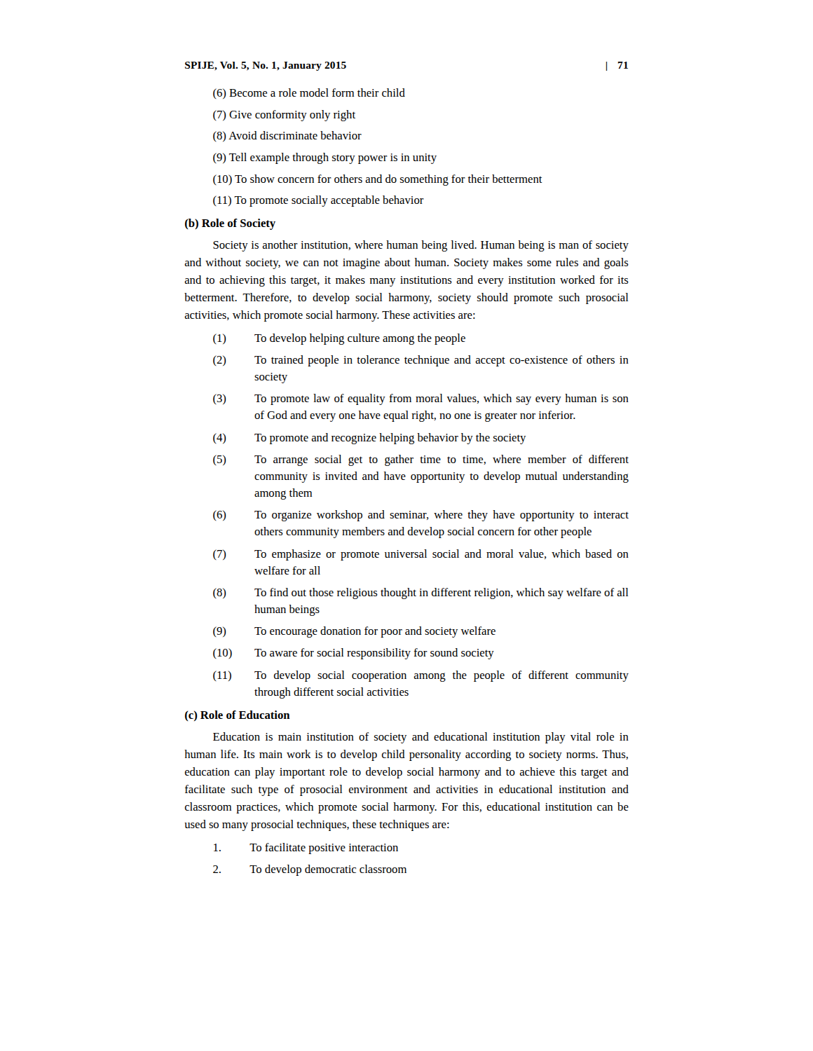SPIJE, Vol. 5, No. 1, January 2015
|71
(6) Become a role model form their child
(7) Give conformity only right
(8) Avoid discriminate behavior
(9) Tell example through story power is in unity
(10) To show concern for others and do something for their betterment
(11) To promote socially acceptable behavior
(b) Role of Society
Society is another institution, where human being lived. Human being is man of society and without society, we can not imagine about human. Society makes some rules and goals and to achieving this target, it makes many institutions and every institution worked for its betterment. Therefore, to develop social harmony, society should promote such prosocial activities, which promote social harmony. These activities are:
(1) To develop helping culture among the people
(2) To trained people in tolerance technique and accept co-existence of others in society
(3) To promote law of equality from moral values, which say every human is son of God and every one have equal right, no one is greater nor inferior.
(4) To promote and recognize helping behavior by the society
(5) To arrange social get to gather time to time, where member of different community is invited and have opportunity to develop mutual understanding among them
(6) To organize workshop and seminar, where they have opportunity to interact others community members and develop social concern for other people
(7) To emphasize or promote universal social and moral value, which based on welfare for all
(8) To find out those religious thought in different religion, which say welfare of all human beings
(9) To encourage donation for poor and society welfare
(10) To aware for social responsibility for sound society
(11) To develop social cooperation among the people of different community through different social activities
(c) Role of Education
Education is main institution of society and educational institution play vital role in human life. Its main work is to develop child personality according to society norms. Thus, education can play important role to develop social harmony and to achieve this target and facilitate such type of prosocial environment and activities in educational institution and classroom practices, which promote social harmony. For this, educational institution can be used so many prosocial techniques, these techniques are:
1. To facilitate positive interaction
2. To develop democratic classroom